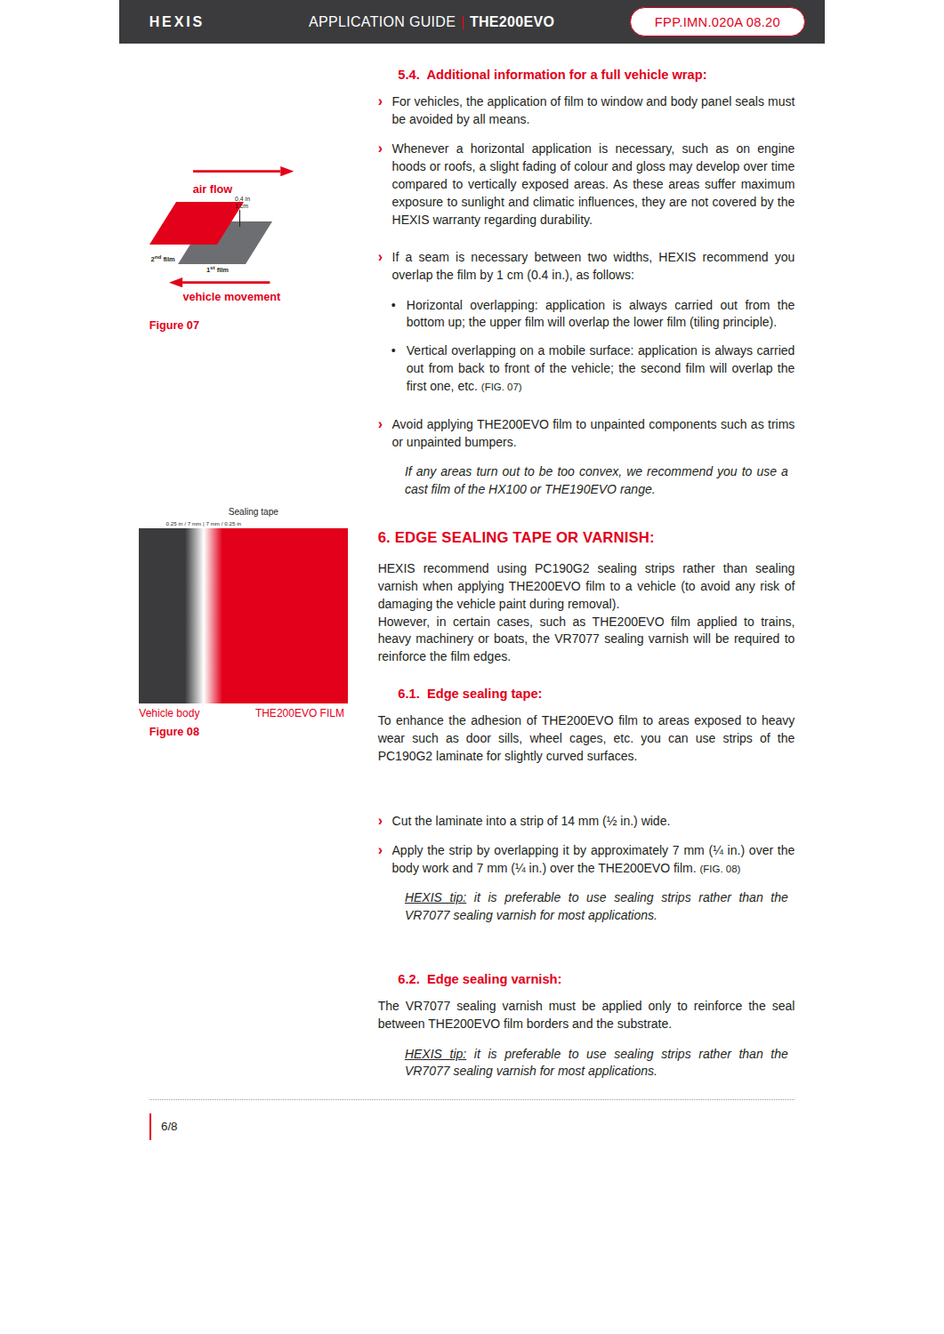HEXIS
APPLICATION GUIDE|THE200EVO
FPP.IMN.020A 08.20
air flow
0,4 in
1 cm
2nd film
1st film
vehicle movement
Figure 07
Sealing tape
0.25 in / 7 mm | 7 mm / 0.25 in
Vehicle body
THE200EVO FILM
Figure 08
5.4. Additional information for a full vehicle wrap:
For vehicles, the application of film to window and body panel seals must be avoided by all means.
Whenever a horizontal application is necessary, such as on engine hoods or roofs, a slight fading of colour and gloss may develop over time compared to vertically exposed areas. As these areas suffer maximum exposure to sunlight and climatic influences, they are not covered by the HEXIS warranty regarding durability.
If a seam is necessary between two widths, HEXIS recommend you overlap the film by 1 cm (0.4 in.), as follows:
Horizontal overlapping: application is always carried out from the bottom up; the upper film will overlap the lower film (tiling principle).
Vertical overlapping on a mobile surface: application is always carried out from back to front of the vehicle; the second film will overlap the first one, etc. (FIG. 07)
Avoid applying THE200EVO film to unpainted components such as trims or unpainted bumpers.
If any areas turn out to be too convex, we recommend you to use a cast film of the HX100 or THE190EVO range.
6. EDGE SEALING TAPE OR VARNISH:
HEXIS recommend using PC190G2 sealing strips rather than sealing varnish when applying THE200EVO film to a vehicle (to avoid any risk of damaging the vehicle paint during removal).
However, in certain cases, such as THE200EVO film applied to trains, heavy machinery or boats, the VR7077 sealing varnish will be required to reinforce the film edges.
6.1. Edge sealing tape:
To enhance the adhesion of THE200EVO film to areas exposed to heavy wear such as door sills, wheel cages, etc. you can use strips of the PC190G2 laminate for slightly curved surfaces.
Cut the laminate into a strip of 14 mm (½ in.) wide.
Apply the strip by overlapping it by approximately 7 mm (¼ in.) over the body work and 7 mm (¼ in.) over the THE200EVO film. (FIG. 08)
HEXIS tip: it is preferable to use sealing strips rather than the VR7077 sealing varnish for most applications.
6.2. Edge sealing varnish:
The VR7077 sealing varnish must be applied only to reinforce the seal between THE200EVO film borders and the substrate.
HEXIS tip: it is preferable to use sealing strips rather than the VR7077 sealing varnish for most applications.
6/8